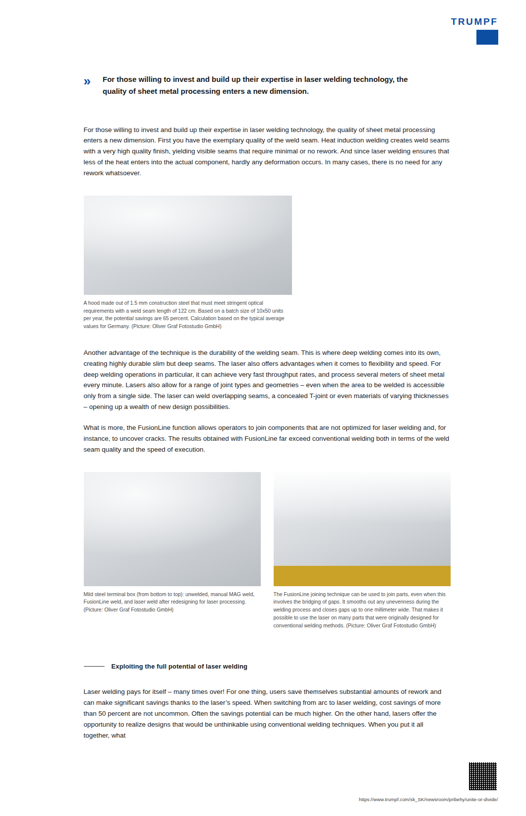TRUMPF
»
For those willing to invest and build up their expertise in laser welding technology, the quality of sheet metal processing enters a new dimension.
For those willing to invest and build up their expertise in laser welding technology, the quality of sheet metal processing enters a new dimension. First you have the exemplary quality of the weld seam. Heat induction welding creates weld seams with a very high quality finish, yielding visible seams that require minimal or no rework. And since laser welding ensures that less of the heat enters into the actual component, hardly any deformation occurs. In many cases, there is no need for any rework whatsoever.
A hood made out of 1.5 mm construction steel that must meet stringent optical requirements with a weld seam length of 122 cm. Based on a batch size of 10x50 units per year, the potential savings are 65 percent. Calculation based on the typical average values for Germany. (Picture: Oliver Graf Fotostudio GmbH)
Another advantage of the technique is the durability of the welding seam. This is where deep welding comes into its own, creating highly durable slim but deep seams. The laser also offers advantages when it comes to flexibility and speed. For deep welding operations in particular, it can achieve very fast throughput rates, and process several meters of sheet metal every minute. Lasers also allow for a range of joint types and geometries – even when the area to be welded is accessible only from a single side. The laser can weld overlapping seams, a concealed T-joint or even materials of varying thicknesses – opening up a wealth of new design possibilities.
What is more, the FusionLine function allows operators to join components that are not optimized for laser welding and, for instance, to uncover cracks. The results obtained with FusionLine far exceed conventional welding both in terms of the weld seam quality and the speed of execution.
Mild steel terminal box (from bottom to top): unwelded, manual MAG weld, FusionLine weld, and laser weld after redesigning for laser processing. (Picture: Oliver Graf Fotostudio GmbH)
The FusionLine joining technique can be used to join parts, even when this involves the bridging of gaps. It smooths out any unevenness during the welding process and closes gaps up to one millimeter wide. That makes it possible to use the laser on many parts that were originally designed for conventional welding methods. (Picture: Oliver Graf Fotostudio GmbH)
Exploiting the full potential of laser welding
Laser welding pays for itself – many times over! For one thing, users save themselves substantial amounts of rework and can make significant savings thanks to the laser’s speed. When switching from arc to laser welding, cost savings of more than 50 percent are not uncommon. Often the savings potential can be much higher. On the other hand, lasers offer the opportunity to realize designs that would be unthinkable using conventional welding techniques. When you put it all together, what
https://www.trumpf.com/sk_SK/newsroom/pribehy/unite-or-divide/